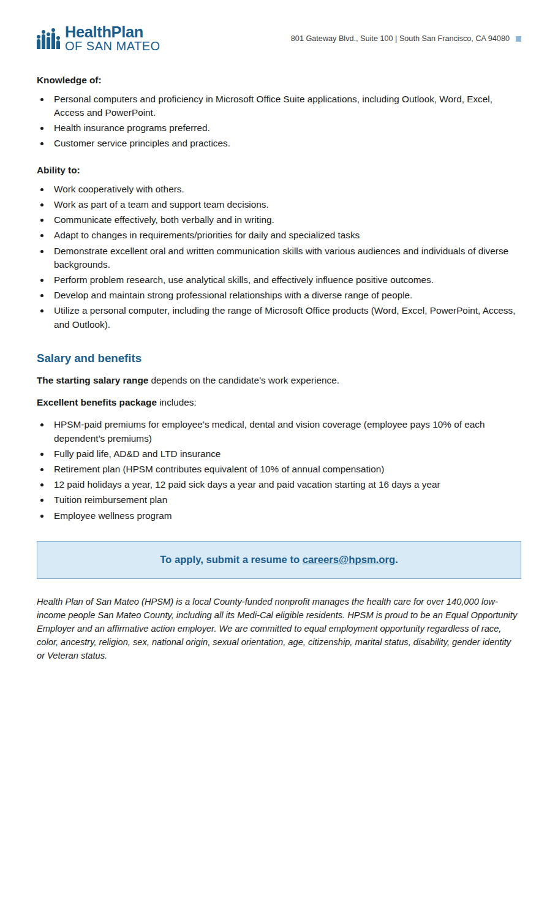HealthPlan
OF SAN MATEO
801 Gateway Blvd., Suite 100 | South San Francisco, CA 94080
Knowledge of:
Personal computers and proficiency in Microsoft Office Suite applications, including Outlook, Word, Excel, Access and PowerPoint.
Health insurance programs preferred.
Customer service principles and practices.
Ability to:
Work cooperatively with others.
Work as part of a team and support team decisions.
Communicate effectively, both verbally and in writing.
Adapt to changes in requirements/priorities for daily and specialized tasks
Demonstrate excellent oral and written communication skills with various audiences and individuals of diverse backgrounds.
Perform problem research, use analytical skills, and effectively influence positive outcomes.
Develop and maintain strong professional relationships with a diverse range of people.
Utilize a personal computer, including the range of Microsoft Office products (Word, Excel, PowerPoint, Access, and Outlook).
Salary and benefits
The starting salary range depends on the candidate’s work experience.
Excellent benefits package includes:
HPSM-paid premiums for employee’s medical, dental and vision coverage (employee pays 10% of each dependent’s premiums)
Fully paid life, AD&D and LTD insurance
Retirement plan (HPSM contributes equivalent of 10% of annual compensation)
12 paid holidays a year, 12 paid sick days a year and paid vacation starting at 16 days a year
Tuition reimbursement plan
Employee wellness program
To apply, submit a resume to careers@hpsm.org.
Health Plan of San Mateo (HPSM) is a local County-funded nonprofit manages the health care for over 140,000 low-income people San Mateo County, including all its Medi-Cal eligible residents. HPSM is proud to be an Equal Opportunity Employer and an affirmative action employer. We are committed to equal employment opportunity regardless of race, color, ancestry, religion, sex, national origin, sexual orientation, age, citizenship, marital status, disability, gender identity or Veteran status.